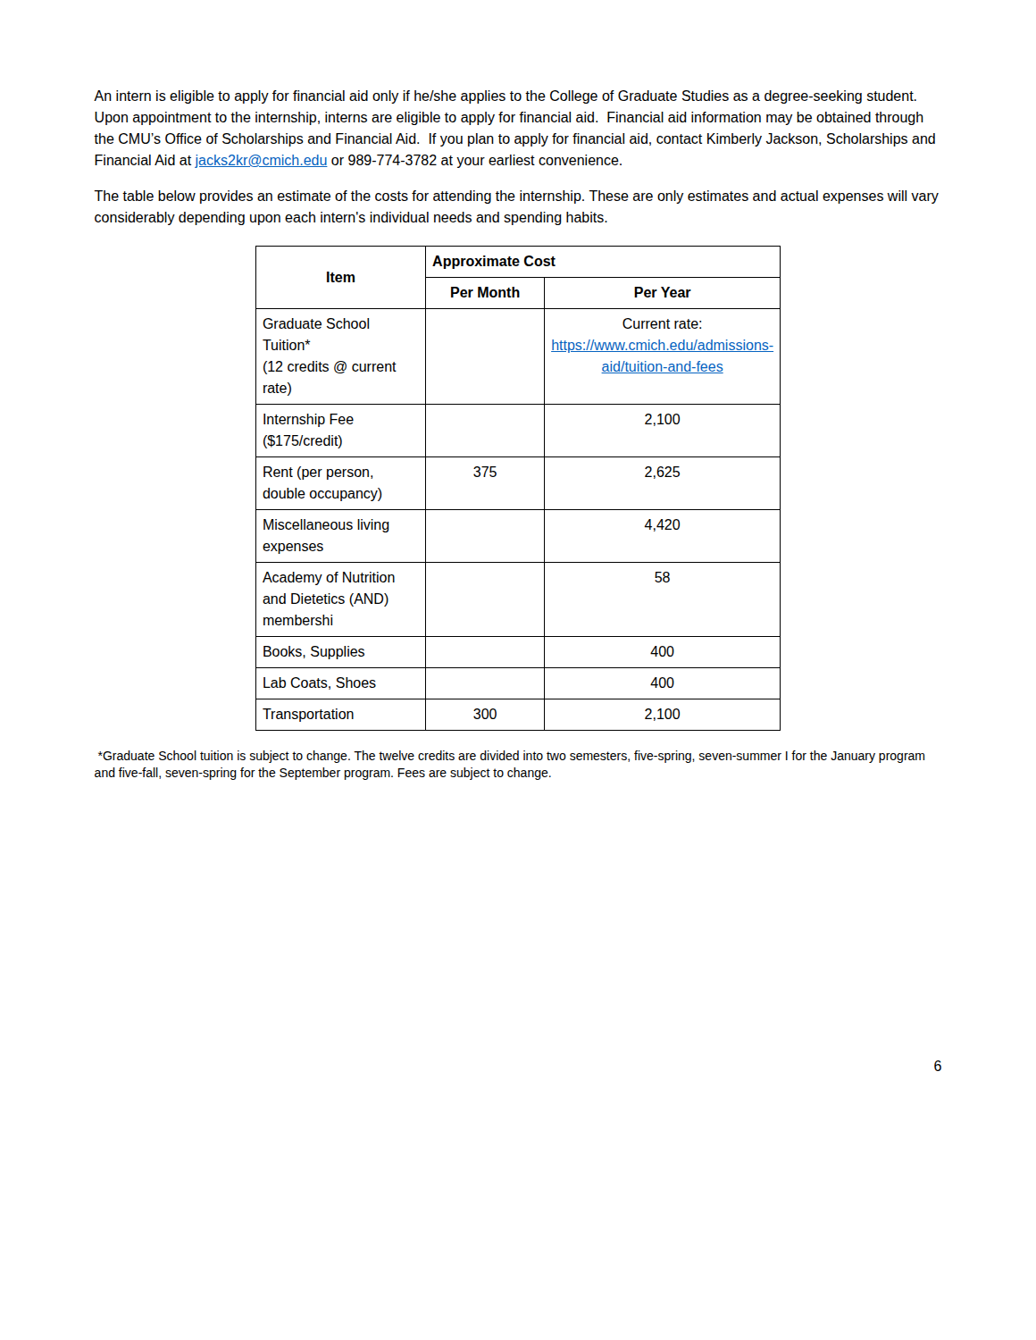An intern is eligible to apply for financial aid only if he/she applies to the College of Graduate Studies as a degree-seeking student. Upon appointment to the internship, interns are eligible to apply for financial aid. Financial aid information may be obtained through the CMU’s Office of Scholarships and Financial Aid. If you plan to apply for financial aid, contact Kimberly Jackson, Scholarships and Financial Aid at jacks2kr@cmich.edu or 989-774-3782 at your earliest convenience.
The table below provides an estimate of the costs for attending the internship. These are only estimates and actual expenses will vary considerably depending upon each intern's individual needs and spending habits.
| Item | Approximate Cost |
| --- | --- |
| Per Month | Per Year |
| Graduate School Tuition* (12 credits @ current rate) | | Current rate: https://www.cmich.edu/admissions-aid/tuition-and-fees |
| Internship Fee ($175/credit) | | 2,100 |
| Rent (per person, double occupancy) | 375 | 2,625 |
| Miscellaneous living expenses | | 4,420 |
| Academy of Nutrition and Dietetics (AND) membershi | | 58 |
| Books, Supplies | | 400 |
| Lab Coats, Shoes | | 400 |
| Transportation | 300 | 2,100 |
*Graduate School tuition is subject to change. The twelve credits are divided into two semesters, five-spring, seven-summer I for the January program and five-fall, seven-spring for the September program. Fees are subject to change.
6